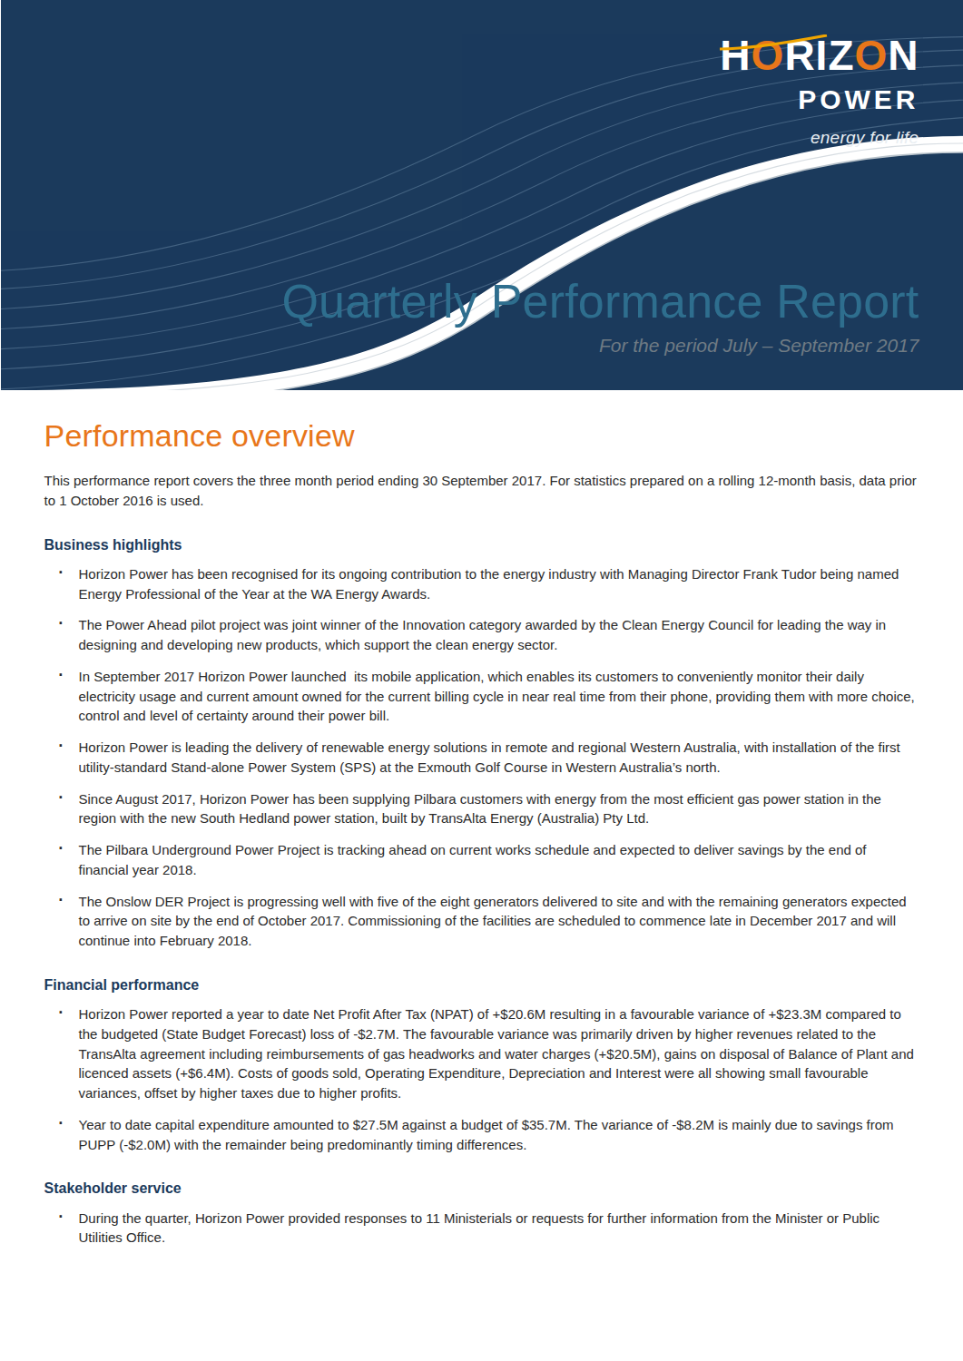HORIZON
POWER
energy for life
Quarterly Performance Report
For the period July – September 2017
Performance overview
This performance report covers the three month period ending 30 September 2017. For statistics prepared on a rolling 12-month basis, data prior to 1 October 2016 is used.
Business highlights
Horizon Power has been recognised for its ongoing contribution to the energy industry with Managing Director Frank Tudor being named Energy Professional of the Year at the WA Energy Awards.
The Power Ahead pilot project was joint winner of the Innovation category awarded by the Clean Energy Council for leading the way in designing and developing new products, which support the clean energy sector.
In September 2017 Horizon Power launched its mobile application, which enables its customers to conveniently monitor their daily electricity usage and current amount owned for the current billing cycle in near real time from their phone, providing them with more choice, control and level of certainty around their power bill.
Horizon Power is leading the delivery of renewable energy solutions in remote and regional Western Australia, with installation of the first utility-standard Stand-alone Power System (SPS) at the Exmouth Golf Course in Western Australia’s north.
Since August 2017, Horizon Power has been supplying Pilbara customers with energy from the most efficient gas power station in the region with the new South Hedland power station, built by TransAlta Energy (Australia) Pty Ltd.
The Pilbara Underground Power Project is tracking ahead on current works schedule and expected to deliver savings by the end of financial year 2018.
The Onslow DER Project is progressing well with five of the eight generators delivered to site and with the remaining generators expected to arrive on site by the end of October 2017. Commissioning of the facilities are scheduled to commence late in December 2017 and will continue into February 2018.
Financial performance
Horizon Power reported a year to date Net Profit After Tax (NPAT) of +$20.6M resulting in a favourable variance of +$23.3M compared to the budgeted (State Budget Forecast) loss of -$2.7M. The favourable variance was primarily driven by higher revenues related to the TransAlta agreement including reimbursements of gas headworks and water charges (+$20.5M), gains on disposal of Balance of Plant and licenced assets (+$6.4M). Costs of goods sold, Operating Expenditure, Depreciation and Interest were all showing small favourable variances, offset by higher taxes due to higher profits.
Year to date capital expenditure amounted to $27.5M against a budget of $35.7M. The variance of -$8.2M is mainly due to savings from PUPP (-$2.0M) with the remainder being predominantly timing differences.
Stakeholder service
During the quarter, Horizon Power provided responses to 11 Ministerials or requests for further information from the Minister or Public Utilities Office.